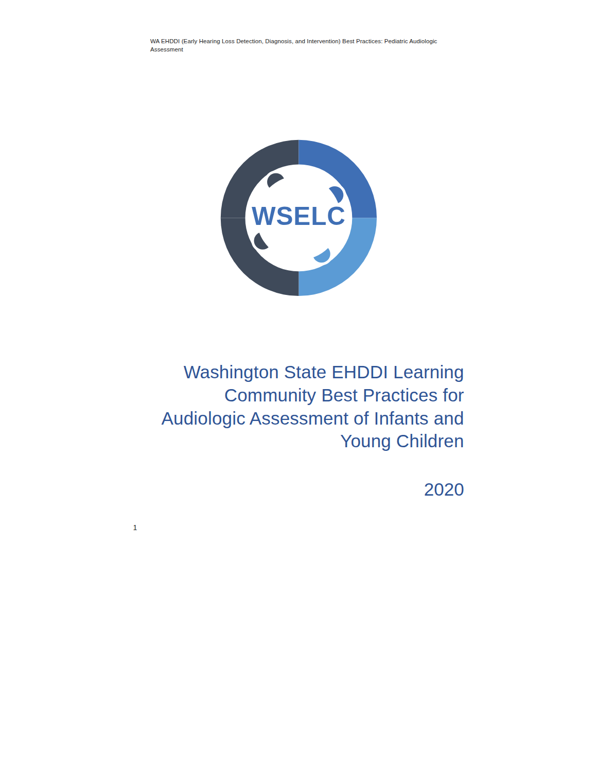WA EHDDI (Early Hearing Loss Detection, Diagnosis, and Intervention) Best Practices: Pediatric Audiologic Assessment
WSELC logo A circular emblem of four interlocking arcs in shades of blue and slate gray, each with a round dot, surrounding the letters WSELC. WSELC
Washington State EHDDI Learning Community Best Practices for Audiologic Assessment of Infants and Young Children
2020
1